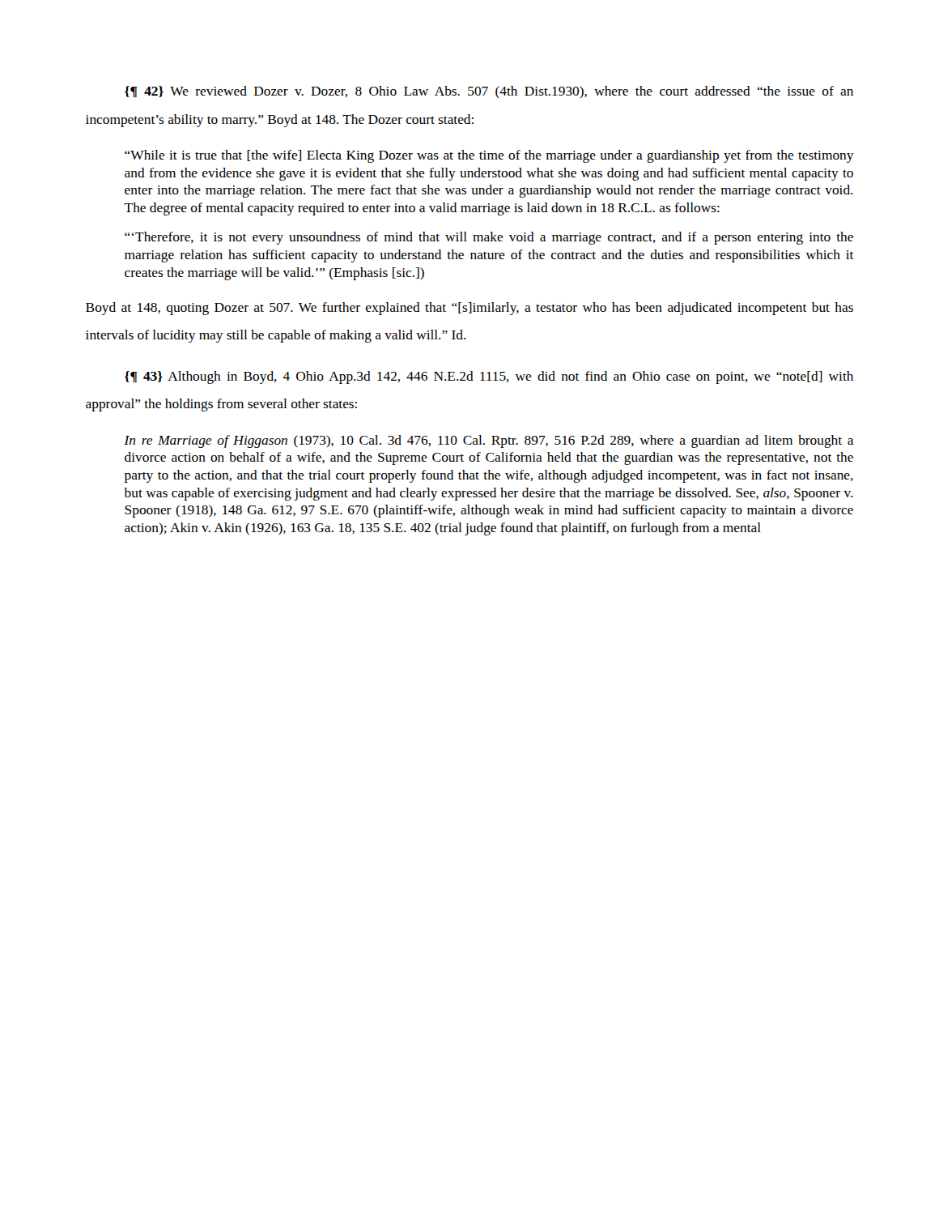{¶ 42} We reviewed Dozer v. Dozer, 8 Ohio Law Abs. 507 (4th Dist.1930), where the court addressed “the issue of an incompetent’s ability to marry.” Boyd at 148. The Dozer court stated:
“While it is true that [the wife] Electa King Dozer was at the time of the marriage under a guardianship yet from the testimony and from the evidence she gave it is evident that she fully understood what she was doing and had sufficient mental capacity to enter into the marriage relation. The mere fact that she was under a guardianship would not render the marriage contract void. The degree of mental capacity required to enter into a valid marriage is laid down in 18 R.C.L. as follows:
“‘Therefore, it is not every unsoundness of mind that will make void a marriage contract, and if a person entering into the marriage relation has sufficient capacity to understand the nature of the contract and the duties and responsibilities which it creates the marriage will be valid.’” (Emphasis [sic.])
Boyd at 148, quoting Dozer at 507. We further explained that “[s]imilarly, a testator who has been adjudicated incompetent but has intervals of lucidity may still be capable of making a valid will.” Id.
{¶ 43} Although in Boyd, 4 Ohio App.3d 142, 446 N.E.2d 1115, we did not find an Ohio case on point, we “note[d] with approval” the holdings from several other states:
In re Marriage of Higgason (1973), 10 Cal. 3d 476, 110 Cal. Rptr. 897, 516 P.2d 289, where a guardian ad litem brought a divorce action on behalf of a wife, and the Supreme Court of California held that the guardian was the representative, not the party to the action, and that the trial court properly found that the wife, although adjudged incompetent, was in fact not insane, but was capable of exercising judgment and had clearly expressed her desire that the marriage be dissolved. See, also, Spooner v. Spooner (1918), 148 Ga. 612, 97 S.E. 670 (plaintiff-wife, although weak in mind had sufficient capacity to maintain a divorce action); Akin v. Akin (1926), 163 Ga. 18, 135 S.E. 402 (trial judge found that plaintiff, on furlough from a mental